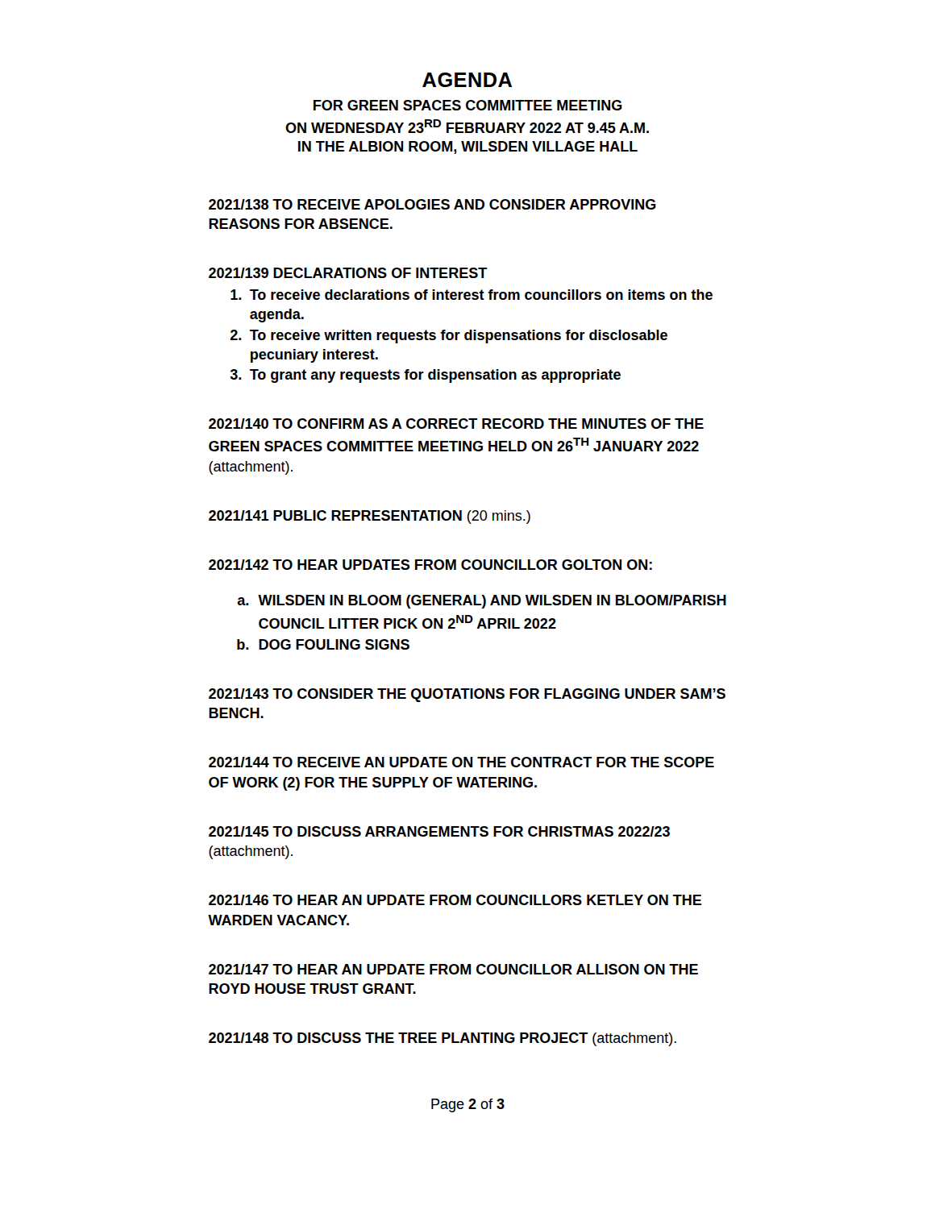AGENDA
FOR GREEN SPACES COMMITTEE MEETING
ON WEDNESDAY 23RD FEBRUARY 2022 AT 9.45 A.M.
IN THE ALBION ROOM, WILSDEN VILLAGE HALL
2021/138 TO RECEIVE APOLOGIES AND CONSIDER APPROVING REASONS FOR ABSENCE.
2021/139 DECLARATIONS OF INTEREST
To receive declarations of interest from councillors on items on the agenda.
To receive written requests for dispensations for disclosable pecuniary interest.
To grant any requests for dispensation as appropriate
2021/140 TO CONFIRM AS A CORRECT RECORD THE MINUTES OF THE GREEN SPACES COMMITTEE MEETING HELD ON 26TH JANUARY 2022 (attachment).
2021/141 PUBLIC REPRESENTATION (20 mins.)
2021/142 TO HEAR UPDATES FROM COUNCILLOR GOLTON ON:
WILSDEN IN BLOOM (GENERAL) AND WILSDEN IN BLOOM/PARISH COUNCIL LITTER PICK ON 2ND APRIL 2022
DOG FOULING SIGNS
2021/143 TO CONSIDER THE QUOTATIONS FOR FLAGGING UNDER SAM’S BENCH.
2021/144 TO RECEIVE AN UPDATE ON THE CONTRACT FOR THE SCOPE OF WORK (2) FOR THE SUPPLY OF WATERING.
2021/145 TO DISCUSS ARRANGEMENTS FOR CHRISTMAS 2022/23 (attachment).
2021/146 TO HEAR AN UPDATE FROM COUNCILLORS KETLEY ON THE WARDEN VACANCY.
2021/147 TO HEAR AN UPDATE FROM COUNCILLOR ALLISON ON THE ROYD HOUSE TRUST GRANT.
2021/148 TO DISCUSS THE TREE PLANTING PROJECT (attachment).
Page 2 of 3